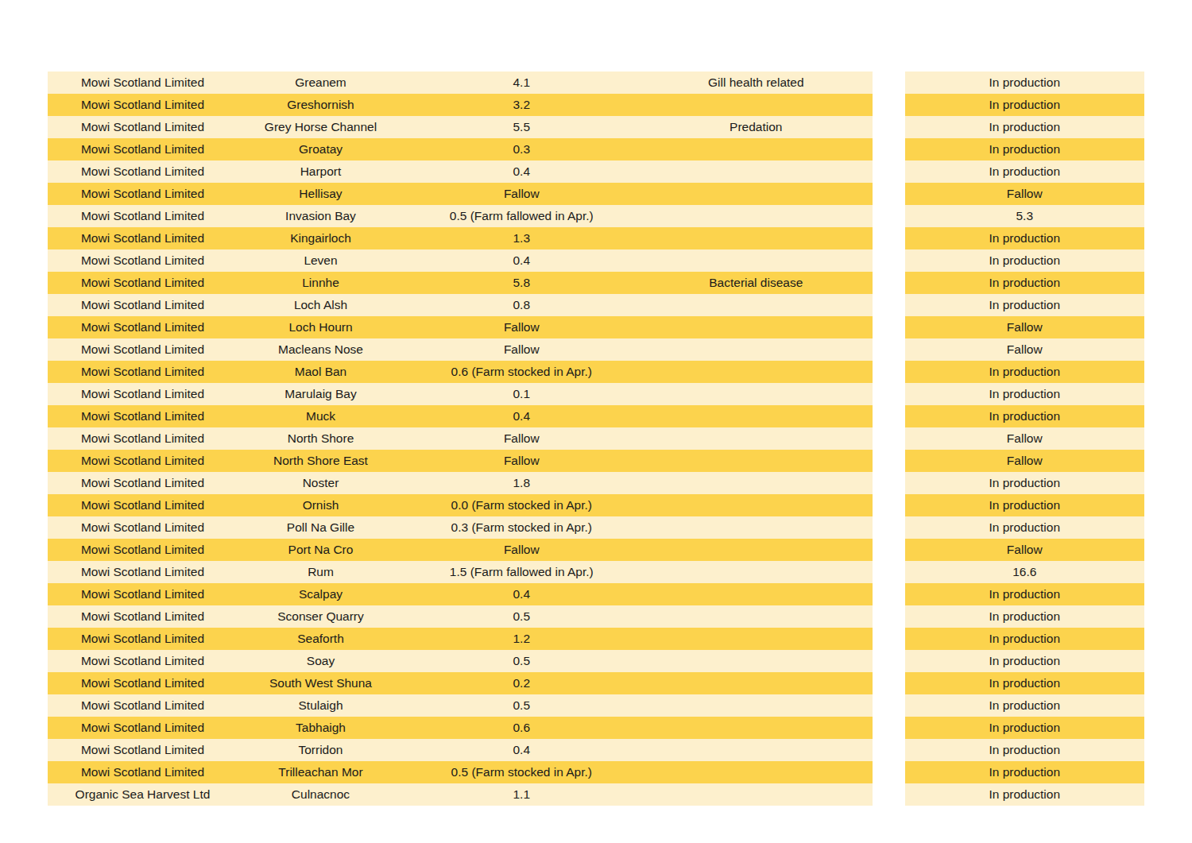| Mowi Scotland Limited | Greanem | 4.1 | Gill health related | | In production |
| Mowi Scotland Limited | Greshornish | 3.2 | | | In production |
| Mowi Scotland Limited | Grey Horse Channel | 5.5 | Predation | | In production |
| Mowi Scotland Limited | Groatay | 0.3 | | | In production |
| Mowi Scotland Limited | Harport | 0.4 | | | In production |
| Mowi Scotland Limited | Hellisay | Fallow | | | Fallow |
| Mowi Scotland Limited | Invasion Bay | 0.5 (Farm fallowed in Apr.) | | | 5.3 |
| Mowi Scotland Limited | Kingairloch | 1.3 | | | In production |
| Mowi Scotland Limited | Leven | 0.4 | | | In production |
| Mowi Scotland Limited | Linnhe | 5.8 | Bacterial disease | | In production |
| Mowi Scotland Limited | Loch Alsh | 0.8 | | | In production |
| Mowi Scotland Limited | Loch Hourn | Fallow | | | Fallow |
| Mowi Scotland Limited | Macleans Nose | Fallow | | | Fallow |
| Mowi Scotland Limited | Maol Ban | 0.6 (Farm stocked in Apr.) | | | In production |
| Mowi Scotland Limited | Marulaig Bay | 0.1 | | | In production |
| Mowi Scotland Limited | Muck | 0.4 | | | In production |
| Mowi Scotland Limited | North Shore | Fallow | | | Fallow |
| Mowi Scotland Limited | North Shore East | Fallow | | | Fallow |
| Mowi Scotland Limited | Noster | 1.8 | | | In production |
| Mowi Scotland Limited | Ornish | 0.0 (Farm stocked in Apr.) | | | In production |
| Mowi Scotland Limited | Poll Na Gille | 0.3 (Farm stocked in Apr.) | | | In production |
| Mowi Scotland Limited | Port Na Cro | Fallow | | | Fallow |
| Mowi Scotland Limited | Rum | 1.5 (Farm fallowed in Apr.) | | | 16.6 |
| Mowi Scotland Limited | Scalpay | 0.4 | | | In production |
| Mowi Scotland Limited | Sconser Quarry | 0.5 | | | In production |
| Mowi Scotland Limited | Seaforth | 1.2 | | | In production |
| Mowi Scotland Limited | Soay | 0.5 | | | In production |
| Mowi Scotland Limited | South West Shuna | 0.2 | | | In production |
| Mowi Scotland Limited | Stulaigh | 0.5 | | | In production |
| Mowi Scotland Limited | Tabhaigh | 0.6 | | | In production |
| Mowi Scotland Limited | Torridon | 0.4 | | | In production |
| Mowi Scotland Limited | Trilleachan Mor | 0.5 (Farm stocked in Apr.) | | | In production |
| Organic Sea Harvest Ltd | Culnacnoc | 1.1 | | | In production |